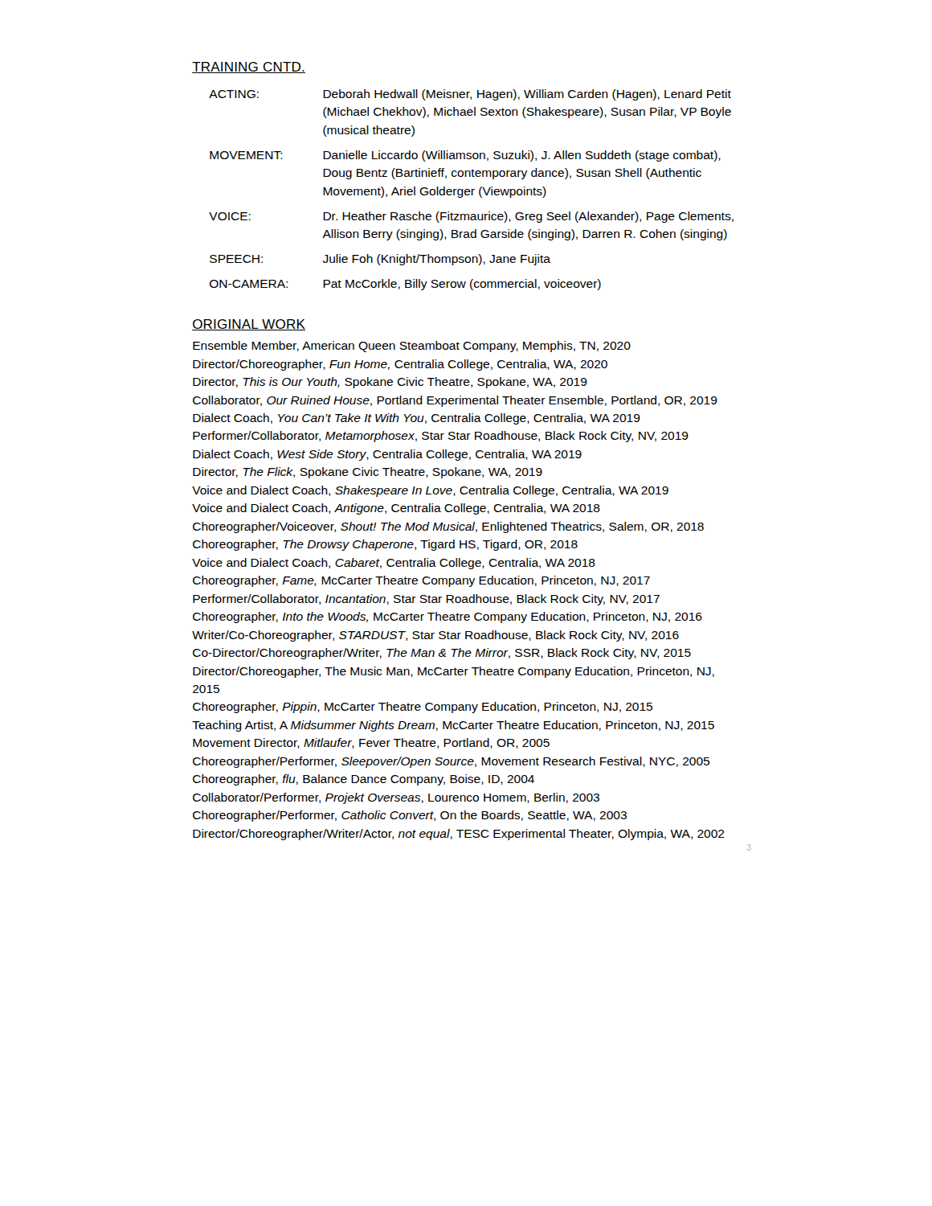TRAINING CNTD.
| ACTING: | Deborah Hedwall (Meisner, Hagen), William Carden (Hagen), Lenard Petit (Michael Chekhov), Michael Sexton (Shakespeare), Susan Pilar, VP Boyle (musical theatre) |
| MOVEMENT: | Danielle Liccardo (Williamson, Suzuki), J. Allen Suddeth (stage combat), Doug Bentz (Bartinieff, contemporary dance), Susan Shell (Authentic Movement), Ariel Golderger (Viewpoints) |
| VOICE: | Dr. Heather Rasche (Fitzmaurice), Greg Seel (Alexander), Page Clements, Allison Berry (singing), Brad Garside (singing), Darren R. Cohen (singing) |
| SPEECH: | Julie Foh (Knight/Thompson), Jane Fujita |
| ON-CAMERA: | Pat McCorkle, Billy Serow (commercial, voiceover) |
ORIGINAL WORK
Ensemble Member, American Queen Steamboat Company, Memphis, TN, 2020
Director/Choreographer, Fun Home, Centralia College, Centralia, WA, 2020
Director, This is Our Youth, Spokane Civic Theatre, Spokane, WA, 2019
Collaborator, Our Ruined House, Portland Experimental Theater Ensemble, Portland, OR, 2019
Dialect Coach, You Can’t Take It With You, Centralia College, Centralia, WA 2019
Performer/Collaborator, Metamorphosex, Star Star Roadhouse, Black Rock City, NV, 2019
Dialect Coach, West Side Story, Centralia College, Centralia, WA 2019
Director, The Flick, Spokane Civic Theatre, Spokane, WA, 2019
Voice and Dialect Coach, Shakespeare In Love, Centralia College, Centralia, WA 2019
Voice and Dialect Coach, Antigone, Centralia College, Centralia, WA 2018
Choreographer/Voiceover, Shout! The Mod Musical, Enlightened Theatrics, Salem, OR, 2018
Choreographer, The Drowsy Chaperone, Tigard HS, Tigard, OR, 2018
Voice and Dialect Coach, Cabaret, Centralia College, Centralia, WA 2018
Choreographer, Fame, McCarter Theatre Company Education, Princeton, NJ, 2017
Performer/Collaborator, Incantation, Star Star Roadhouse, Black Rock City, NV, 2017
Choreographer, Into the Woods, McCarter Theatre Company Education, Princeton, NJ, 2016
Writer/Co-Choreographer, STARDUST, Star Star Roadhouse, Black Rock City, NV, 2016
Co-Director/Choreographer/Writer, The Man & The Mirror, SSR, Black Rock City, NV, 2015
Director/Choreogapher, The Music Man, McCarter Theatre Company Education, Princeton, NJ, 2015
Choreographer, Pippin, McCarter Theatre Company Education, Princeton, NJ, 2015
Teaching Artist, A Midsummer Nights Dream, McCarter Theatre Education, Princeton, NJ, 2015
Movement Director, Mitlaufer, Fever Theatre, Portland, OR, 2005
Choreographer/Performer, Sleepover/Open Source, Movement Research Festival, NYC, 2005
Choreographer, flu, Balance Dance Company, Boise, ID, 2004
Collaborator/Performer, Projekt Overseas, Lourenco Homem, Berlin, 2003
Choreographer/Performer, Catholic Convert, On the Boards, Seattle, WA, 2003
Director/Choreographer/Writer/Actor, not equal, TESC Experimental Theater, Olympia, WA, 2002
3